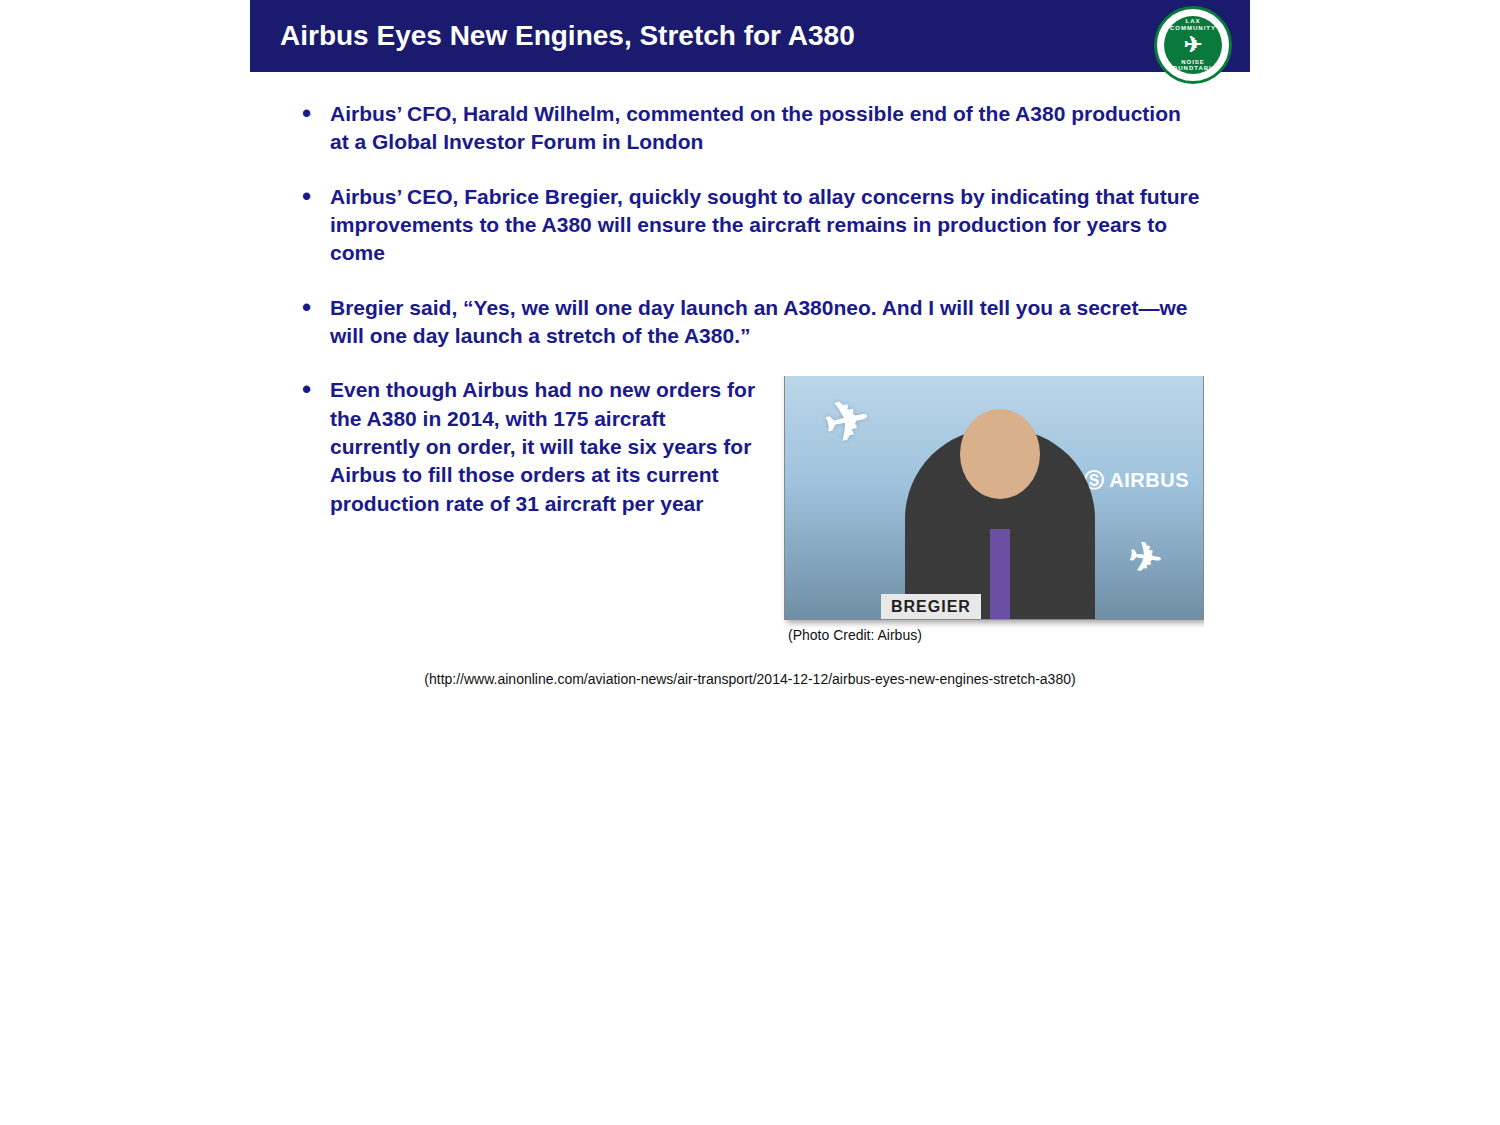Airbus Eyes New Engines, Stretch for A380
LAX COMMUNITY ✈ NOISE ROUNDTABLE
Airbus’ CFO, Harald Wilhelm, commented on the possible end of the A380 production at a Global Investor Forum in London
Airbus’ CEO, Fabrice Bregier, quickly sought to allay concerns by indicating that future improvements to the A380 will ensure the aircraft remains in production for years to come
Bregier said, “Yes, we will one day launch an A380neo. And I will tell you a secret—we will one day launch a stretch of the A380.”
✈ Ⓢ AIRBUS ✈ BREGIER
(Photo Credit: Airbus)
Even though Airbus had no new orders for the A380 in 2014, with 175 aircraft currently on order, it will take six years for Airbus to fill those orders at its current production rate of 31 aircraft per year
(http://www.ainonline.com/aviation-news/air-transport/2014-12-12/airbus-eyes-new-engines-stretch-a380)